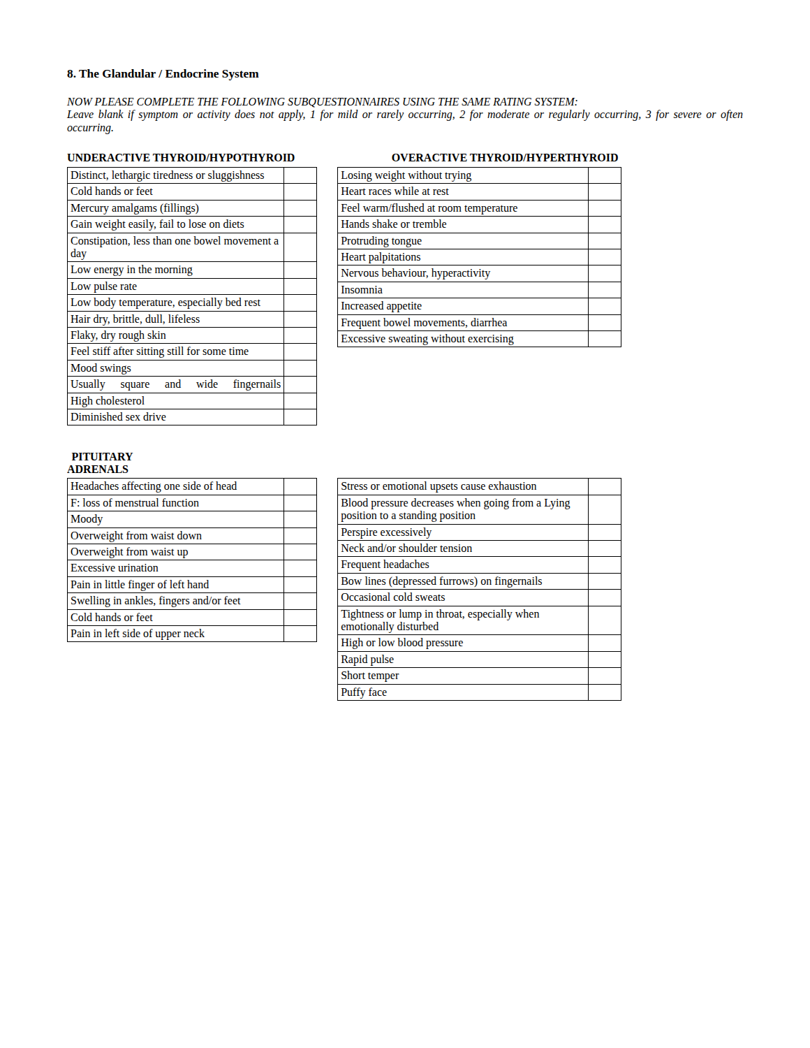8. The Glandular / Endocrine System
NOW PLEASE COMPLETE THE FOLLOWING SUBQUESTIONNAIRES USING THE SAME RATING SYSTEM:
Leave blank if symptom or activity does not apply, 1 for mild or rarely occurring, 2 for moderate or regularly occurring, 3 for severe or often occurring.
UNDERACTIVE THYROID/HYPOTHYROID
OVERACTIVE THYROID/HYPERTHYROID
| Distinct, lethargic tiredness or sluggishness | |
| Cold hands or feet | |
| Mercury amalgams (fillings) | |
| Gain weight easily, fail to lose on diets | |
| Constipation, less than one bowel movement a day | |
| Low energy in the morning | |
| Low pulse rate | |
| Low body temperature, especially bed rest | |
| Hair dry, brittle, dull, lifeless | |
| Flaky, dry rough skin | |
| Feel stiff after sitting still for some time | |
| Mood swings | |
| Usually square and wide fingernails | |
| High cholesterol | |
| Diminished sex drive | |
| Losing weight without trying | |
| Heart races while at rest | |
| Feel warm/flushed at room temperature | |
| Hands shake or tremble | |
| Protruding tongue | |
| Heart palpitations | |
| Nervous behaviour, hyperactivity | |
| Insomnia | |
| Increased appetite | |
| Frequent bowel movements, diarrhea | |
| Excessive sweating without exercising | |
PITUITARY
ADRENALS
| Headaches affecting one side of head | |
| F: loss of menstrual function | |
| Moody | |
| Overweight from waist down | |
| Overweight from waist up | |
| Excessive urination | |
| Pain in little finger of left hand | |
| Swelling in ankles, fingers and/or feet | |
| Cold hands or feet | |
| Pain in left side of upper neck | |
| Stress or emotional upsets cause exhaustion | |
| Blood pressure decreases when going from a Lying position to a standing position | |
| Perspire excessively | |
| Neck and/or shoulder tension | |
| Frequent headaches | |
| Bow lines (depressed furrows) on fingernails | |
| Occasional cold sweats | |
| Tightness or lump in throat, especially when emotionally disturbed | |
| High or low blood pressure | |
| Rapid pulse | |
| Short temper | |
| Puffy face | |